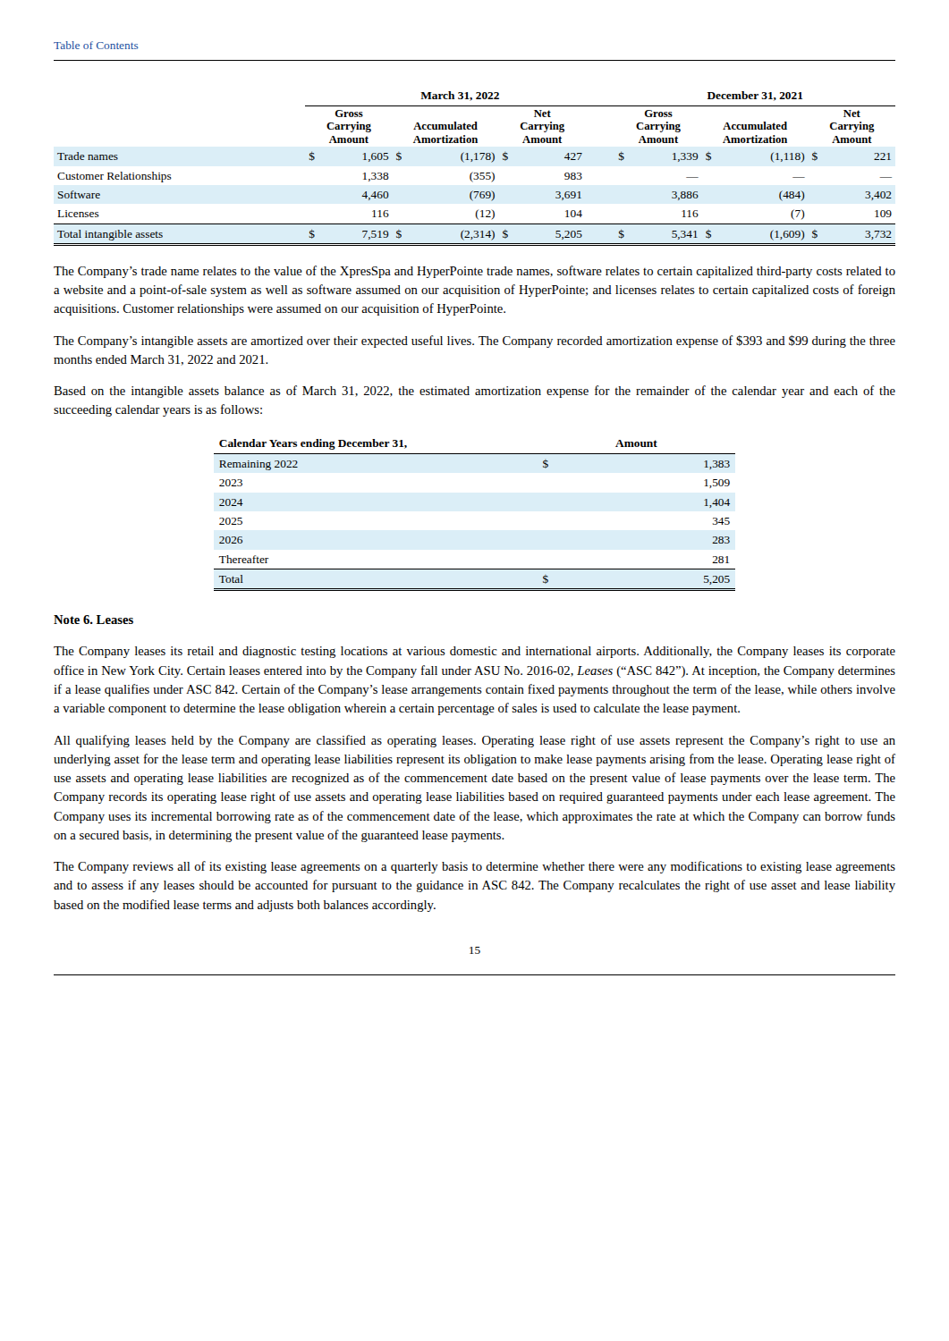Table of Contents
| | March 31, 2022 | December 31, 2021 |
| | Gross Carrying Amount | Accumulated Amortization | Net Carrying Amount | | Gross Carrying Amount | Accumulated Amortization | Net Carrying Amount |
| Trade names | $ | 1,605 | $ | (1,178) | $ | 427 | | $ | 1,339 | $ | (1,118) | $ | 221 |
| Customer Relationships | | 1,338 | | (355) | | 983 | | | — | | — | | — |
| Software | | 4,460 | | (769) | | 3,691 | | | 3,886 | | (484) | | 3,402 |
| Licenses | | 116 | | (12) | | 104 | | | 116 | | (7) | | 109 |
| Total intangible assets | $ | 7,519 | $ | (2,314) | $ | 5,205 | | $ | 5,341 | $ | (1,609) | $ | 3,732 |
The Company’s trade name relates to the value of the XpresSpa and HyperPointe trade names, software relates to certain capitalized third-party costs related to a website and a point-of-sale system as well as software assumed on our acquisition of HyperPointe; and licenses relates to certain capitalized costs of foreign acquisitions. Customer relationships were assumed on our acquisition of HyperPointe.
The Company’s intangible assets are amortized over their expected useful lives. The Company recorded amortization expense of $393 and $99 during the three months ended March 31, 2022 and 2021.
Based on the intangible assets balance as of March 31, 2022, the estimated amortization expense for the remainder of the calendar year and each of the succeeding calendar years is as follows:
| Calendar Years ending December 31, | Amount |
| --- | --- |
| Remaining 2022 | $ | 1,383 |
| 2023 | | 1,509 |
| 2024 | | 1,404 |
| 2025 | | 345 |
| 2026 | | 283 |
| Thereafter | | 281 |
| Total | $ | 5,205 |
Note 6. Leases
The Company leases its retail and diagnostic testing locations at various domestic and international airports. Additionally, the Company leases its corporate office in New York City. Certain leases entered into by the Company fall under ASU No. 2016-02, Leases (“ASC 842”). At inception, the Company determines if a lease qualifies under ASC 842. Certain of the Company’s lease arrangements contain fixed payments throughout the term of the lease, while others involve a variable component to determine the lease obligation wherein a certain percentage of sales is used to calculate the lease payment.
All qualifying leases held by the Company are classified as operating leases. Operating lease right of use assets represent the Company’s right to use an underlying asset for the lease term and operating lease liabilities represent its obligation to make lease payments arising from the lease. Operating lease right of use assets and operating lease liabilities are recognized as of the commencement date based on the present value of lease payments over the lease term. The Company records its operating lease right of use assets and operating lease liabilities based on required guaranteed payments under each lease agreement. The Company uses its incremental borrowing rate as of the commencement date of the lease, which approximates the rate at which the Company can borrow funds on a secured basis, in determining the present value of the guaranteed lease payments.
The Company reviews all of its existing lease agreements on a quarterly basis to determine whether there were any modifications to existing lease agreements and to assess if any leases should be accounted for pursuant to the guidance in ASC 842. The Company recalculates the right of use asset and lease liability based on the modified lease terms and adjusts both balances accordingly.
15